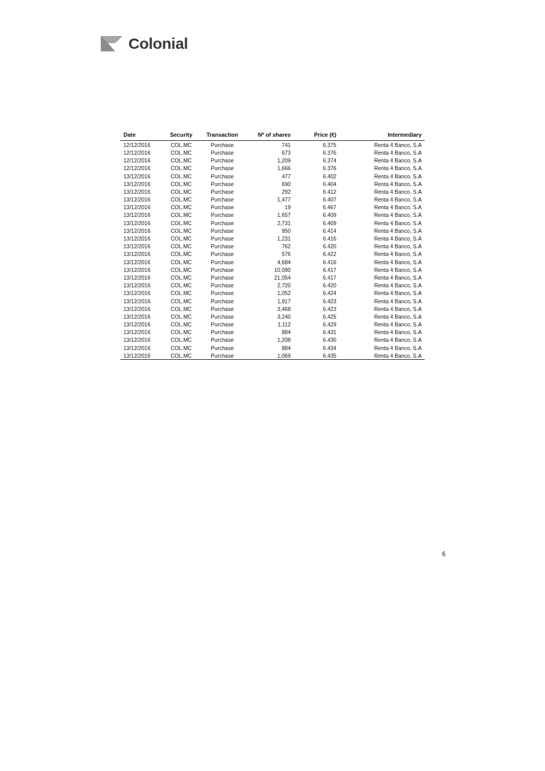Colonial
| Date | Security | Transaction | Nº of shares | Price (€) | Intermediary |
| --- | --- | --- | --- | --- | --- |
| 12/12/2016 | COL.MC | Purchase | 741 | 6.375 | Renta 4 Banco, S.A |
| 12/12/2016 | COL.MC | Purchase | 673 | 6.376 | Renta 4 Banco, S.A |
| 12/12/2016 | COL.MC | Purchase | 1,209 | 6.374 | Renta 4 Banco, S.A |
| 12/12/2016 | COL.MC | Purchase | 1,666 | 6.376 | Renta 4 Banco, S.A |
| 13/12/2016 | COL.MC | Purchase | 477 | 6.402 | Renta 4 Banco, S.A |
| 13/12/2016 | COL.MC | Purchase | 690 | 6.404 | Renta 4 Banco, S.A |
| 13/12/2016 | COL.MC | Purchase | 292 | 6.412 | Renta 4 Banco, S.A |
| 13/12/2016 | COL.MC | Purchase | 1,477 | 6.407 | Renta 4 Banco, S.A |
| 13/12/2016 | COL.MC | Purchase | 19 | 6.467 | Renta 4 Banco, S.A |
| 13/12/2016 | COL.MC | Purchase | 1,657 | 6.409 | Renta 4 Banco, S.A |
| 13/12/2016 | COL.MC | Purchase | 2,731 | 6.409 | Renta 4 Banco, S.A |
| 13/12/2016 | COL.MC | Purchase | 950 | 6.414 | Renta 4 Banco, S.A |
| 13/12/2016 | COL.MC | Purchase | 1,231 | 6.416 | Renta 4 Banco, S.A |
| 13/12/2016 | COL.MC | Purchase | 762 | 6.420 | Renta 4 Banco, S.A |
| 13/12/2016 | COL.MC | Purchase | 576 | 6.422 | Renta 4 Banco, S.A |
| 13/12/2016 | COL.MC | Purchase | 4,684 | 6.416 | Renta 4 Banco, S.A |
| 13/12/2016 | COL.MC | Purchase | 10,090 | 6.417 | Renta 4 Banco, S.A |
| 13/12/2016 | COL.MC | Purchase | 21,054 | 6.417 | Renta 4 Banco, S.A |
| 13/12/2016 | COL.MC | Purchase | 2,720 | 6.420 | Renta 4 Banco, S.A |
| 13/12/2016 | COL.MC | Purchase | 1,052 | 6.424 | Renta 4 Banco, S.A |
| 13/12/2016 | COL.MC | Purchase | 1,917 | 6.423 | Renta 4 Banco, S.A |
| 13/12/2016 | COL.MC | Purchase | 3,468 | 6.423 | Renta 4 Banco, S.A |
| 13/12/2016 | COL.MC | Purchase | 3,240 | 6.425 | Renta 4 Banco, S.A |
| 13/12/2016 | COL.MC | Purchase | 1,112 | 6.429 | Renta 4 Banco, S.A |
| 13/12/2016 | COL.MC | Purchase | 884 | 6.431 | Renta 4 Banco, S.A |
| 13/12/2016 | COL.MC | Purchase | 1,208 | 6.430 | Renta 4 Banco, S.A |
| 13/12/2016 | COL.MC | Purchase | 884 | 6.434 | Renta 4 Banco, S.A |
| 13/12/2016 | COL.MC | Purchase | 1,069 | 6.435 | Renta 4 Banco, S.A |
6